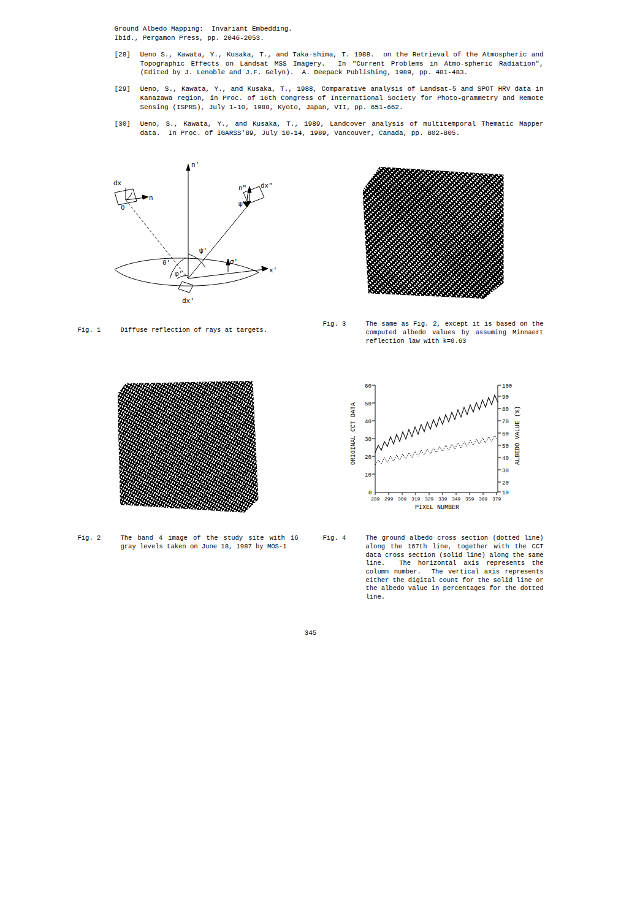Ground Albedo Mapping: Invariant Embedding.
Ibid., Pergamon Press, pp. 2046-2053.
[28]
Ueno S., Kawata, Y., Kusaka, T., and Taka-shima, T. 1988. on the Retrieval of the Atmospheric and Topographic Effects on Landsat MSS Imagery. In "Current Problems in Atmo-spheric Radiation", (Edited by J. Lenoble and J.F. Gelyn). A. Deepack Publishing, 1989, pp. 481-483.
[29]
Ueno, S., Kawata, Y., and Kusaka, T., 1988, Comparative analysis of Landsat-5 and SPOT HRV data in Kanazawa region, in Proc. of 16th Congress of International Society for Photo-grammetry and Remote Sensing (ISPRS), July 1-10, 1988, Kyoto, Japan, VII, pp. 651-662.
[30]
Ueno, S., Kawata, Y., and Kusaka, T., 1989, Landcover analysis of multitemporal Thematic Mapper data. In Proc. of IGARSS'89, July 10-14, 1989, Vancouver, Canada, pp. 802-805.
n' x' dx' dx n θ dx" n" ψ" θ' ψ' φ' σ'
Fig. 1
Diffuse reflection of rays at targets.
Fig. 3
The same as Fig. 2, except it is based on the computed albedo values by assuming Minnaert reflection law with k=0.63
Fig. 2
The band 4 image of the study site with 16 gray levels taken on June 18, 1987 by MOS-1
60 50 40 30 20 10 0 100 90 80 70 60 50 40 30 20 10 289 299 309 319 329 339 349 359 369 379 PIXEL NUMBER ORIGINAL CCT DATA ALBEDO VALUE (%)
Fig. 4
The ground albedo cross section (dotted line) along the 167th line, together with the CCT data cross section (solid line) along the same line. The horizontal axis represents the column number. The vertical axis represents either the digital count for the solid line or the albedo value in percentages for the dotted line.
345